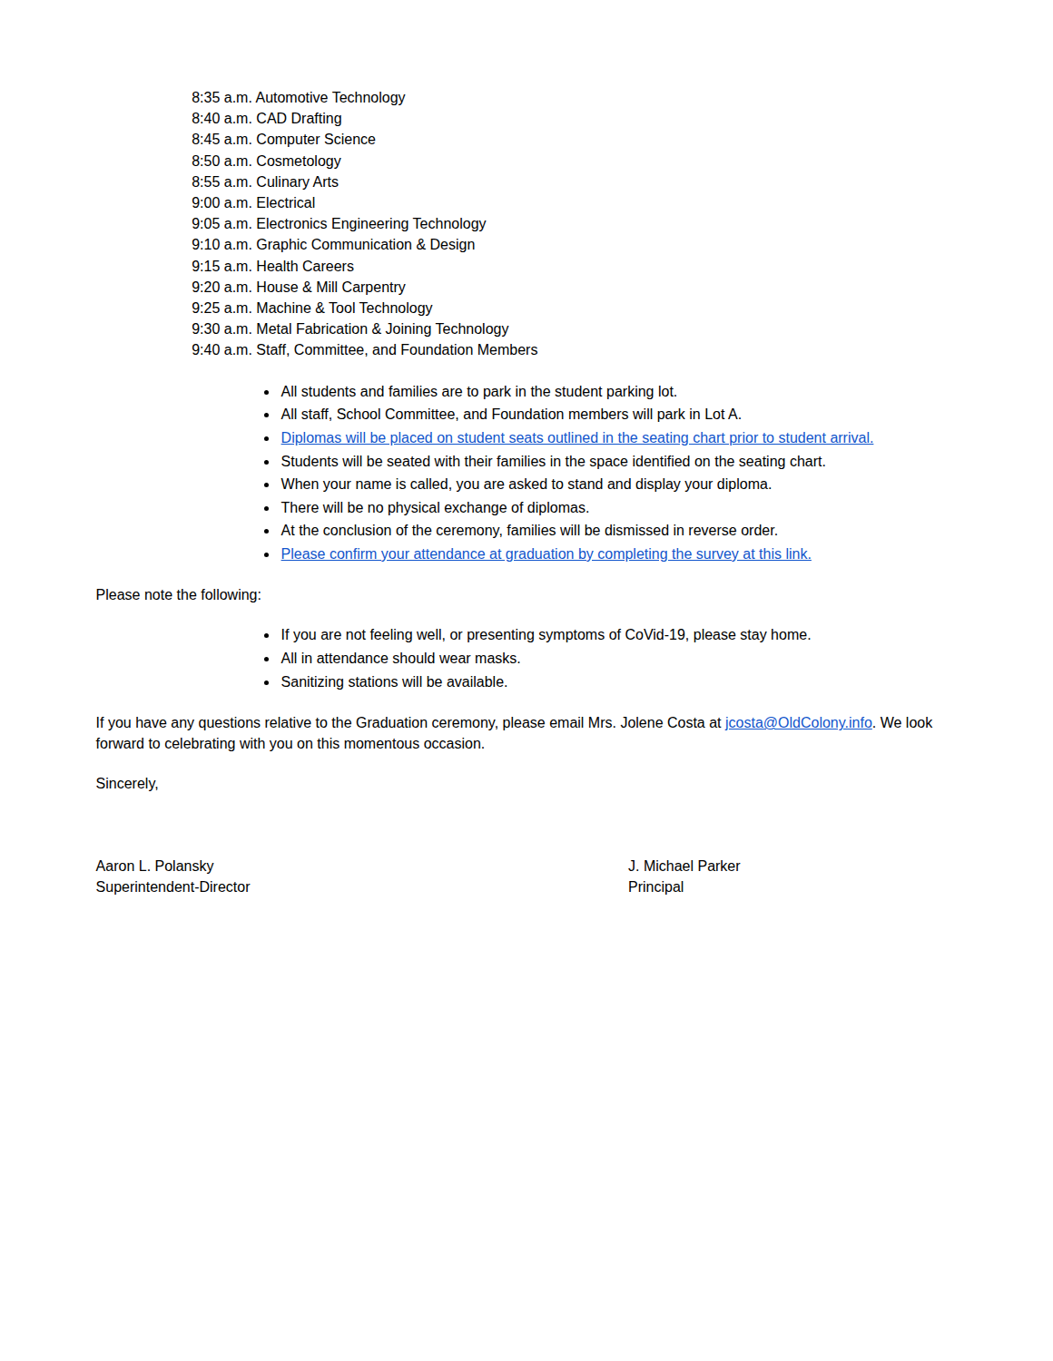8:35 a.m. Automotive Technology
8:40 a.m. CAD Drafting
8:45 a.m. Computer Science
8:50 a.m. Cosmetology
8:55 a.m. Culinary Arts
9:00 a.m. Electrical
9:05 a.m. Electronics Engineering Technology
9:10 a.m. Graphic Communication & Design
9:15 a.m. Health Careers
9:20 a.m. House & Mill Carpentry
9:25 a.m. Machine & Tool Technology
9:30 a.m. Metal Fabrication & Joining Technology
9:40 a.m. Staff, Committee, and Foundation Members
All students and families are to park in the student parking lot.
All staff, School Committee, and Foundation members will park in Lot A.
Diplomas will be placed on student seats outlined in the seating chart prior to student arrival.
Students will be seated with their families in the space identified on the seating chart.
When your name is called, you are asked to stand and display your diploma.
There will be no physical exchange of diplomas.
At the conclusion of the ceremony, families will be dismissed in reverse order.
Please confirm your attendance at graduation by completing the survey at this link.
Please note the following:
If you are not feeling well, or presenting symptoms of CoVid-19, please stay home.
All in attendance should wear masks.
Sanitizing stations will be available.
If you have any questions relative to the Graduation ceremony, please email Mrs. Jolene Costa at jcosta@OldColony.info. We look forward to celebrating with you on this momentous occasion.
Sincerely,
| Aaron L. Polansky | J. Michael Parker |
| Superintendent-Director | Principal |